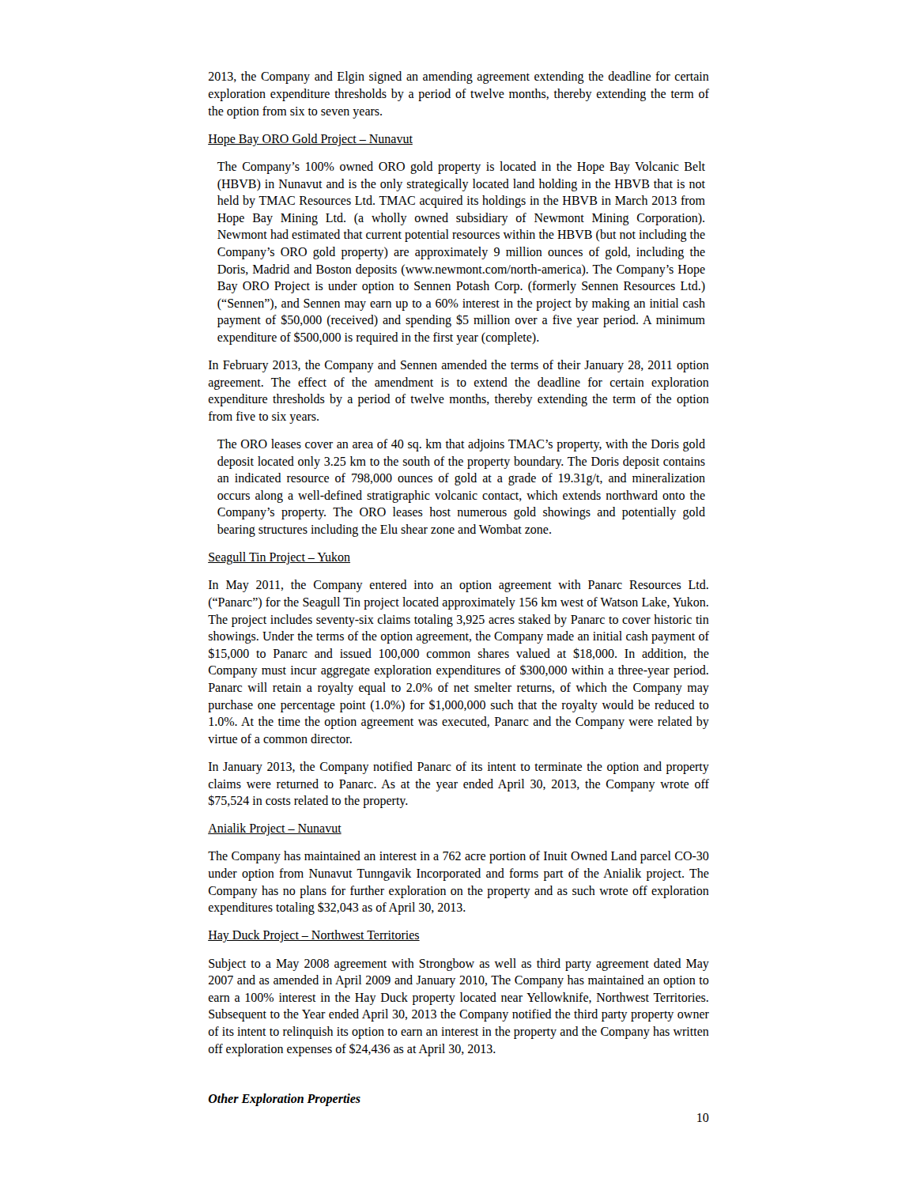2013, the Company and Elgin signed an amending agreement extending the deadline for certain exploration expenditure thresholds by a period of twelve months, thereby extending the term of the option from six to seven years.
Hope Bay ORO Gold Project – Nunavut
The Company’s 100% owned ORO gold property is located in the Hope Bay Volcanic Belt (HBVB) in Nunavut and is the only strategically located land holding in the HBVB that is not held by TMAC Resources Ltd. TMAC acquired its holdings in the HBVB in March 2013 from Hope Bay Mining Ltd. (a wholly owned subsidiary of Newmont Mining Corporation). Newmont had estimated that current potential resources within the HBVB (but not including the Company’s ORO gold property) are approximately 9 million ounces of gold, including the Doris, Madrid and Boston deposits (www.newmont.com/north-america). The Company’s Hope Bay ORO Project is under option to Sennen Potash Corp. (formerly Sennen Resources Ltd.) (“Sennen”), and Sennen may earn up to a 60% interest in the project by making an initial cash payment of $50,000 (received) and spending $5 million over a five year period. A minimum expenditure of $500,000 is required in the first year (complete).
In February 2013, the Company and Sennen amended the terms of their January 28, 2011 option agreement. The effect of the amendment is to extend the deadline for certain exploration expenditure thresholds by a period of twelve months, thereby extending the term of the option from five to six years.
The ORO leases cover an area of 40 sq. km that adjoins TMAC’s property, with the Doris gold deposit located only 3.25 km to the south of the property boundary. The Doris deposit contains an indicated resource of 798,000 ounces of gold at a grade of 19.31g/t, and mineralization occurs along a well-defined stratigraphic volcanic contact, which extends northward onto the Company’s property. The ORO leases host numerous gold showings and potentially gold bearing structures including the Elu shear zone and Wombat zone.
Seagull Tin Project – Yukon
In May 2011, the Company entered into an option agreement with Panarc Resources Ltd. (“Panarc”) for the Seagull Tin project located approximately 156 km west of Watson Lake, Yukon. The project includes seventy-six claims totaling 3,925 acres staked by Panarc to cover historic tin showings. Under the terms of the option agreement, the Company made an initial cash payment of $15,000 to Panarc and issued 100,000 common shares valued at $18,000. In addition, the Company must incur aggregate exploration expenditures of $300,000 within a three-year period. Panarc will retain a royalty equal to 2.0% of net smelter returns, of which the Company may purchase one percentage point (1.0%) for $1,000,000 such that the royalty would be reduced to 1.0%. At the time the option agreement was executed, Panarc and the Company were related by virtue of a common director.
In January 2013, the Company notified Panarc of its intent to terminate the option and property claims were returned to Panarc. As at the year ended April 30, 2013, the Company wrote off $75,524 in costs related to the property.
Anialik Project – Nunavut
The Company has maintained an interest in a 762 acre portion of Inuit Owned Land parcel CO-30 under option from Nunavut Tunngavik Incorporated and forms part of the Anialik project. The Company has no plans for further exploration on the property and as such wrote off exploration expenditures totaling $32,043 as of April 30, 2013.
Hay Duck Project – Northwest Territories
Subject to a May 2008 agreement with Strongbow as well as third party agreement dated May 2007 and as amended in April 2009 and January 2010, The Company has maintained an option to earn a 100% interest in the Hay Duck property located near Yellowknife, Northwest Territories. Subsequent to the Year ended April 30, 2013 the Company notified the third party property owner of its intent to relinquish its option to earn an interest in the property and the Company has written off exploration expenses of $24,436 as at April 30, 2013.
Other Exploration Properties
10